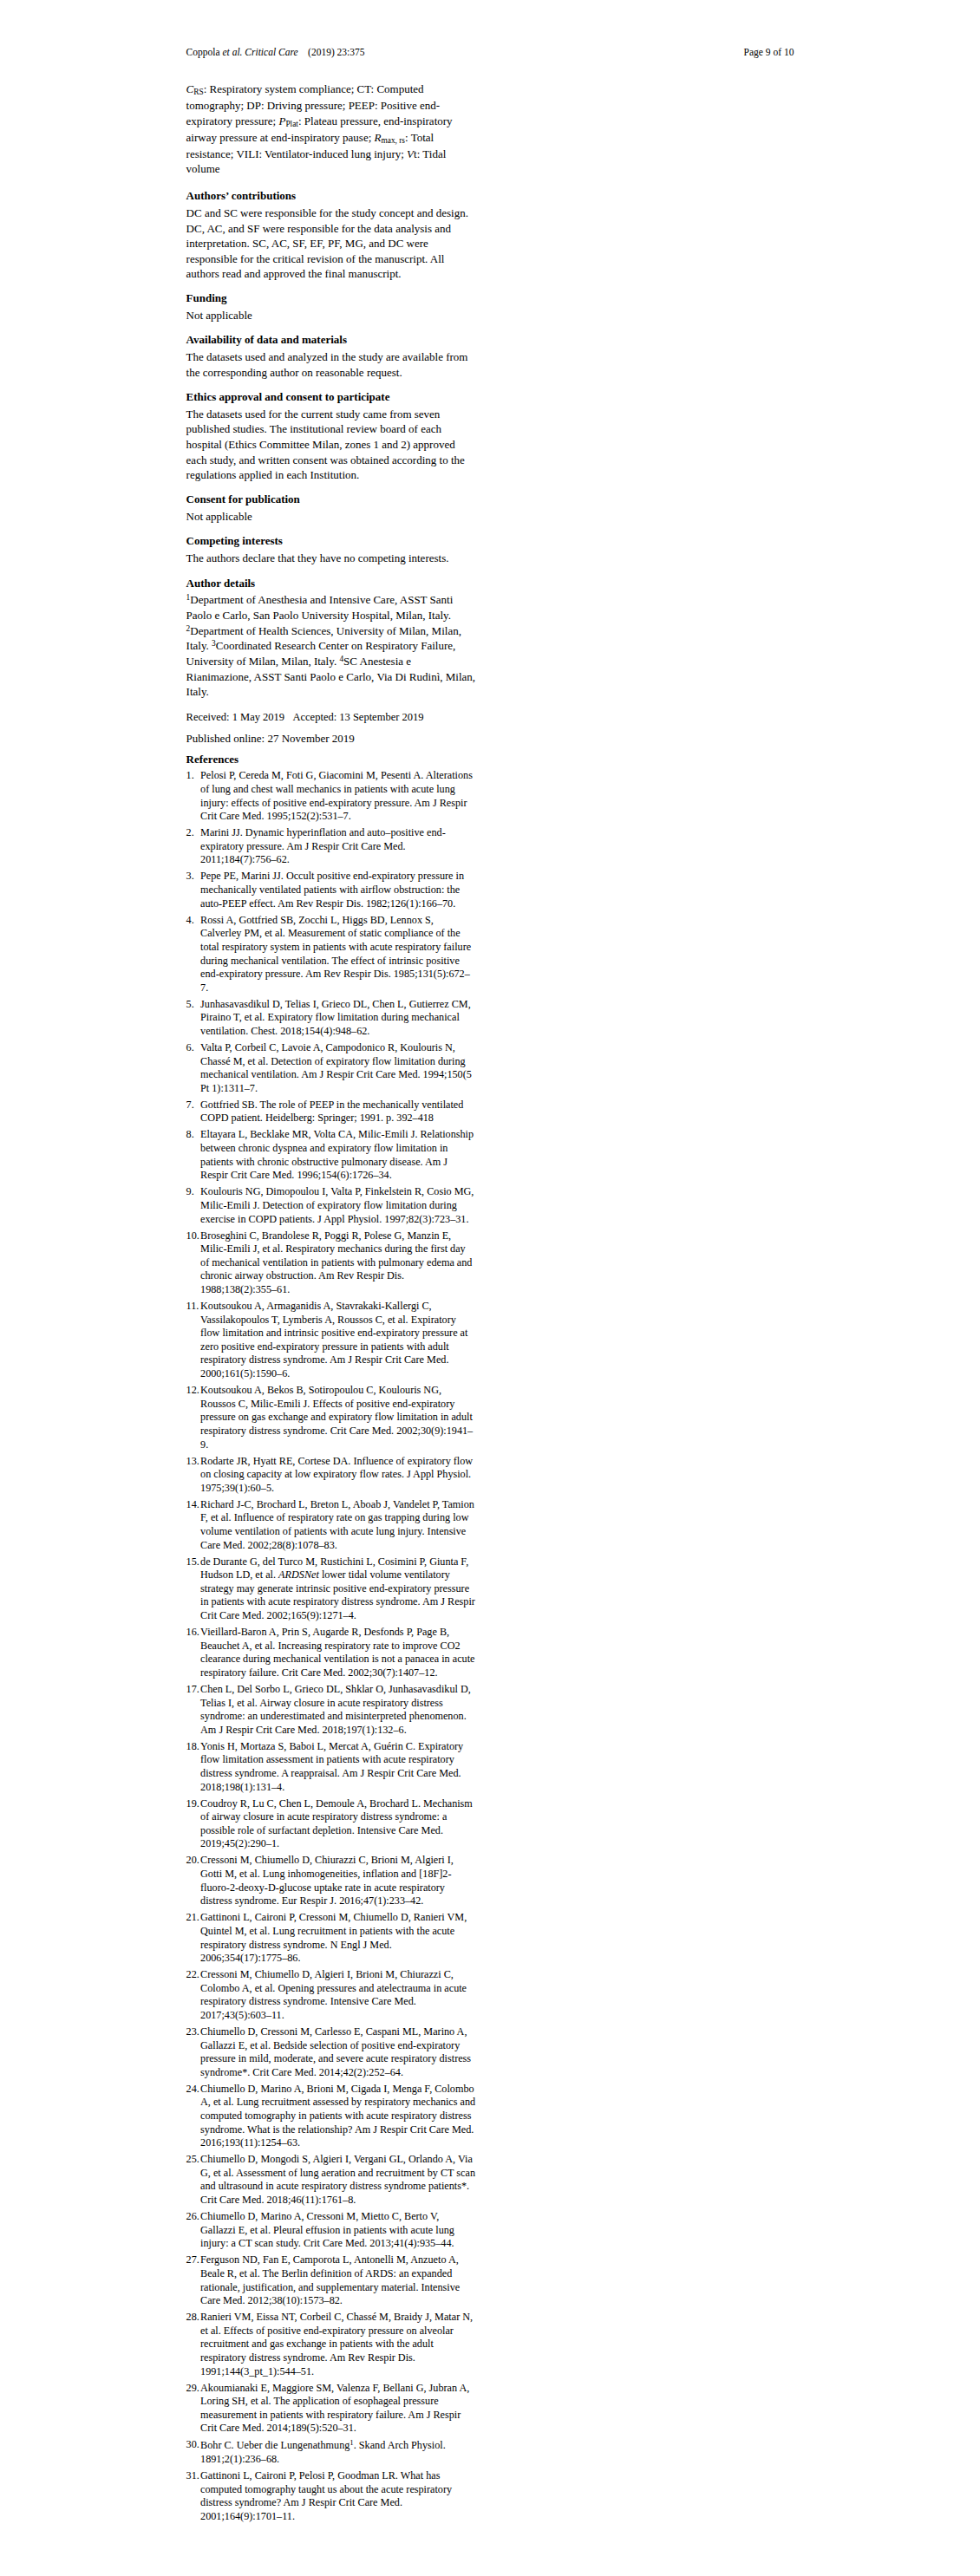Coppola et al. Critical Care (2019) 23:375
Page 9 of 10
CRS: Respiratory system compliance; CT: Computed tomography; DP: Driving pressure; PEEP: Positive end-expiratory pressure; PPlat: Plateau pressure, end-inspiratory airway pressure at end-inspiratory pause; Rmax, rs: Total resistance; VILI: Ventilator-induced lung injury; Vt: Tidal volume
Authors’ contributions
DC and SC were responsible for the study concept and design. DC, AC, and SF were responsible for the data analysis and interpretation. SC, AC, SF, EF, PF, MG, and DC were responsible for the critical revision of the manuscript. All authors read and approved the final manuscript.
Funding
Not applicable
Availability of data and materials
The datasets used and analyzed in the study are available from the corresponding author on reasonable request.
Ethics approval and consent to participate
The datasets used for the current study came from seven published studies. The institutional review board of each hospital (Ethics Committee Milan, zones 1 and 2) approved each study, and written consent was obtained according to the regulations applied in each Institution.
Consent for publication
Not applicable
Competing interests
The authors declare that they have no competing interests.
Author details
1Department of Anesthesia and Intensive Care, ASST Santi Paolo e Carlo, San Paolo University Hospital, Milan, Italy. 2Department of Health Sciences, University of Milan, Milan, Italy. 3Coordinated Research Center on Respiratory Failure, University of Milan, Milan, Italy. 4SC Anestesia e Rianimazione, ASST Santi Paolo e Carlo, Via Di Rudinì, Milan, Italy.
Received: 1 May 2019 Accepted: 13 September 2019
Published online: 27 November 2019
References
Pelosi P, Cereda M, Foti G, Giacomini M, Pesenti A. Alterations of lung and chest wall mechanics in patients with acute lung injury: effects of positive end-expiratory pressure. Am J Respir Crit Care Med. 1995;152(2):531–7.
Marini JJ. Dynamic hyperinflation and auto–positive end-expiratory pressure. Am J Respir Crit Care Med. 2011;184(7):756–62.
Pepe PE, Marini JJ. Occult positive end-expiratory pressure in mechanically ventilated patients with airflow obstruction: the auto-PEEP effect. Am Rev Respir Dis. 1982;126(1):166–70.
Rossi A, Gottfried SB, Zocchi L, Higgs BD, Lennox S, Calverley PM, et al. Measurement of static compliance of the total respiratory system in patients with acute respiratory failure during mechanical ventilation. The effect of intrinsic positive end-expiratory pressure. Am Rev Respir Dis. 1985;131(5):672–7.
Junhasavasdikul D, Telias I, Grieco DL, Chen L, Gutierrez CM, Piraino T, et al. Expiratory flow limitation during mechanical ventilation. Chest. 2018;154(4):948–62.
Valta P, Corbeil C, Lavoie A, Campodonico R, Koulouris N, Chassé M, et al. Detection of expiratory flow limitation during mechanical ventilation. Am J Respir Crit Care Med. 1994;150(5 Pt 1):1311–7.
Gottfried SB. The role of PEEP in the mechanically ventilated COPD patient. Heidelberg: Springer; 1991. p. 392–418
Eltayara L, Becklake MR, Volta CA, Milic-Emili J. Relationship between chronic dyspnea and expiratory flow limitation in patients with chronic obstructive pulmonary disease. Am J Respir Crit Care Med. 1996;154(6):1726–34.
Koulouris NG, Dimopoulou I, Valta P, Finkelstein R, Cosio MG, Milic-Emili J. Detection of expiratory flow limitation during exercise in COPD patients. J Appl Physiol. 1997;82(3):723–31.
Broseghini C, Brandolese R, Poggi R, Polese G, Manzin E, Milic-Emili J, et al. Respiratory mechanics during the first day of mechanical ventilation in patients with pulmonary edema and chronic airway obstruction. Am Rev Respir Dis. 1988;138(2):355–61.
Koutsoukou A, Armaganidis A, Stavrakaki-Kallergi C, Vassilakopoulos T, Lymberis A, Roussos C, et al. Expiratory flow limitation and intrinsic positive end-expiratory pressure at zero positive end-expiratory pressure in patients with adult respiratory distress syndrome. Am J Respir Crit Care Med. 2000;161(5):1590–6.
Koutsoukou A, Bekos B, Sotiropoulou C, Koulouris NG, Roussos C, Milic-Emili J. Effects of positive end-expiratory pressure on gas exchange and expiratory flow limitation in adult respiratory distress syndrome. Crit Care Med. 2002;30(9):1941–9.
Rodarte JR, Hyatt RE, Cortese DA. Influence of expiratory flow on closing capacity at low expiratory flow rates. J Appl Physiol. 1975;39(1):60–5.
Richard J-C, Brochard L, Breton L, Aboab J, Vandelet P, Tamion F, et al. Influence of respiratory rate on gas trapping during low volume ventilation of patients with acute lung injury. Intensive Care Med. 2002;28(8):1078–83.
de Durante G, del Turco M, Rustichini L, Cosimini P, Giunta F, Hudson LD, et al. ARDSNet lower tidal volume ventilatory strategy may generate intrinsic positive end-expiratory pressure in patients with acute respiratory distress syndrome. Am J Respir Crit Care Med. 2002;165(9):1271–4.
Vieillard-Baron A, Prin S, Augarde R, Desfonds P, Page B, Beauchet A, et al. Increasing respiratory rate to improve CO2 clearance during mechanical ventilation is not a panacea in acute respiratory failure. Crit Care Med. 2002;30(7):1407–12.
Chen L, Del Sorbo L, Grieco DL, Shklar O, Junhasavasdikul D, Telias I, et al. Airway closure in acute respiratory distress syndrome: an underestimated and misinterpreted phenomenon. Am J Respir Crit Care Med. 2018;197(1):132–6.
Yonis H, Mortaza S, Baboi L, Mercat A, Guérin C. Expiratory flow limitation assessment in patients with acute respiratory distress syndrome. A reappraisal. Am J Respir Crit Care Med. 2018;198(1):131–4.
Coudroy R, Lu C, Chen L, Demoule A, Brochard L. Mechanism of airway closure in acute respiratory distress syndrome: a possible role of surfactant depletion. Intensive Care Med. 2019;45(2):290–1.
Cressoni M, Chiumello D, Chiurazzi C, Brioni M, Algieri I, Gotti M, et al. Lung inhomogeneities, inflation and [18F]2-fluoro-2-deoxy-D-glucose uptake rate in acute respiratory distress syndrome. Eur Respir J. 2016;47(1):233–42.
Gattinoni L, Caironi P, Cressoni M, Chiumello D, Ranieri VM, Quintel M, et al. Lung recruitment in patients with the acute respiratory distress syndrome. N Engl J Med. 2006;354(17):1775–86.
Cressoni M, Chiumello D, Algieri I, Brioni M, Chiurazzi C, Colombo A, et al. Opening pressures and atelectrauma in acute respiratory distress syndrome. Intensive Care Med. 2017;43(5):603–11.
Chiumello D, Cressoni M, Carlesso E, Caspani ML, Marino A, Gallazzi E, et al. Bedside selection of positive end-expiratory pressure in mild, moderate, and severe acute respiratory distress syndrome*. Crit Care Med. 2014;42(2):252–64.
Chiumello D, Marino A, Brioni M, Cigada I, Menga F, Colombo A, et al. Lung recruitment assessed by respiratory mechanics and computed tomography in patients with acute respiratory distress syndrome. What is the relationship? Am J Respir Crit Care Med. 2016;193(11):1254–63.
Chiumello D, Mongodi S, Algieri I, Vergani GL, Orlando A, Via G, et al. Assessment of lung aeration and recruitment by CT scan and ultrasound in acute respiratory distress syndrome patients*. Crit Care Med. 2018;46(11):1761–8.
Chiumello D, Marino A, Cressoni M, Mietto C, Berto V, Gallazzi E, et al. Pleural effusion in patients with acute lung injury: a CT scan study. Crit Care Med. 2013;41(4):935–44.
Ferguson ND, Fan E, Camporota L, Antonelli M, Anzueto A, Beale R, et al. The Berlin definition of ARDS: an expanded rationale, justification, and supplementary material. Intensive Care Med. 2012;38(10):1573–82.
Ranieri VM, Eissa NT, Corbeil C, Chassé M, Braidy J, Matar N, et al. Effects of positive end-expiratory pressure on alveolar recruitment and gas exchange in patients with the adult respiratory distress syndrome. Am Rev Respir Dis. 1991;144(3_pt_1):544–51.
Akoumianaki E, Maggiore SM, Valenza F, Bellani G, Jubran A, Loring SH, et al. The application of esophageal pressure measurement in patients with respiratory failure. Am J Respir Crit Care Med. 2014;189(5):520–31.
Bohr C. Ueber die Lungenathmung1. Skand Arch Physiol. 1891;2(1):236–68.
Gattinoni L, Caironi P, Pelosi P, Goodman LR. What has computed tomography taught us about the acute respiratory distress syndrome? Am J Respir Crit Care Med. 2001;164(9):1701–11.